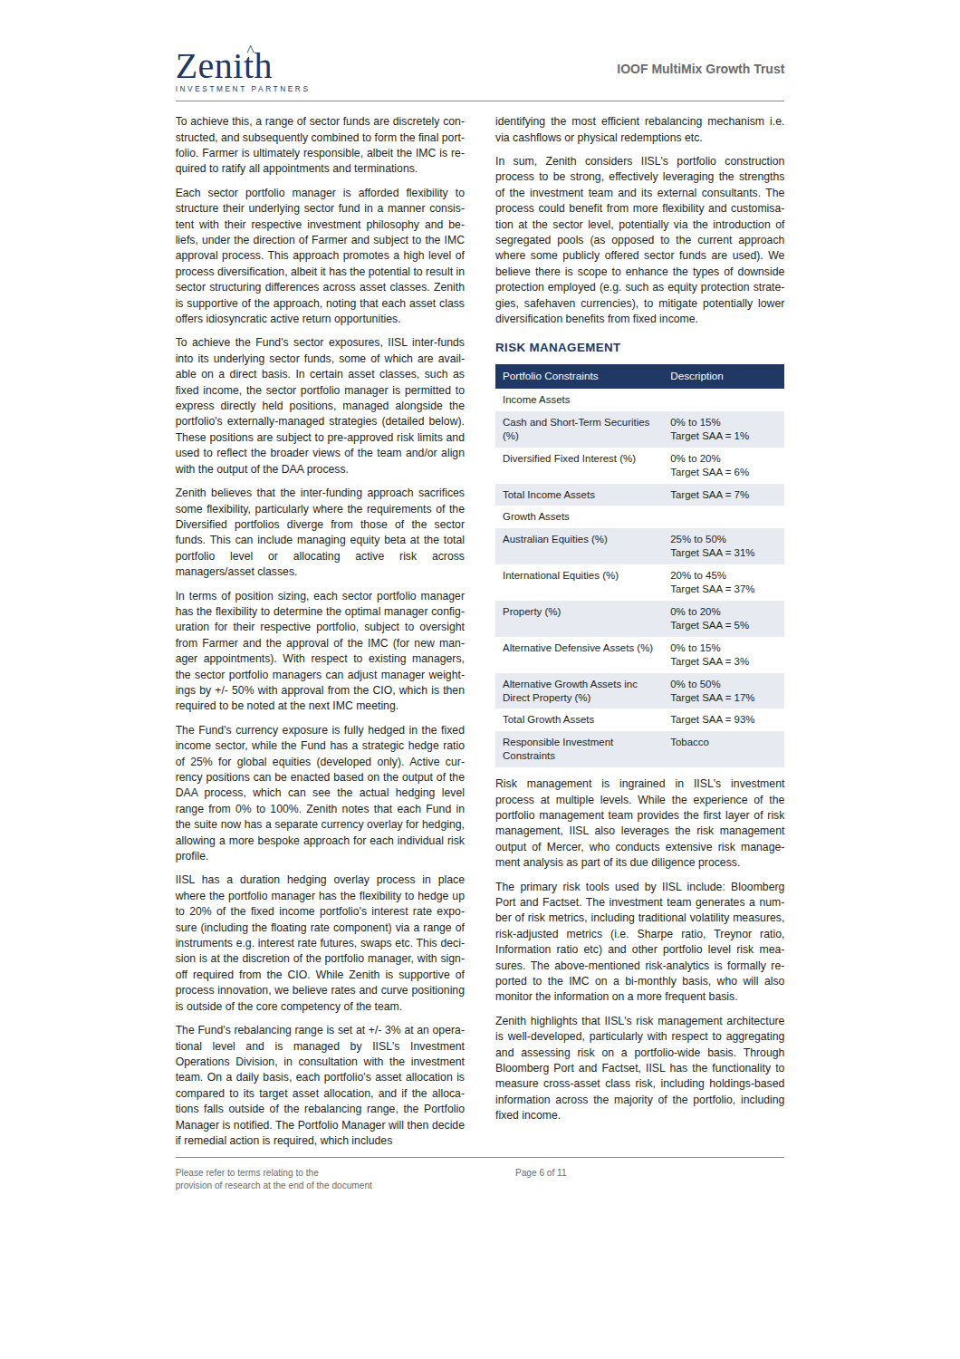Zenith^
Investment Partners
IOOF MultiMix Growth Trust
To achieve this, a range of sector funds are discretely constructed, and subsequently combined to form the final portfolio. Farmer is ultimately responsible, albeit the IMC is required to ratify all appointments and terminations.
Each sector portfolio manager is afforded flexibility to structure their underlying sector fund in a manner consistent with their respective investment philosophy and beliefs, under the direction of Farmer and subject to the IMC approval process. This approach promotes a high level of process diversification, albeit it has the potential to result in sector structuring differences across asset classes. Zenith is supportive of the approach, noting that each asset class offers idiosyncratic active return opportunities.
To achieve the Fund's sector exposures, IISL inter-funds into its underlying sector funds, some of which are available on a direct basis. In certain asset classes, such as fixed income, the sector portfolio manager is permitted to express directly held positions, managed alongside the portfolio's externally-managed strategies (detailed below). These positions are subject to pre-approved risk limits and used to reflect the broader views of the team and/or align with the output of the DAA process.
Zenith believes that the inter-funding approach sacrifices some flexibility, particularly where the requirements of the Diversified portfolios diverge from those of the sector funds. This can include managing equity beta at the total portfolio level or allocating active risk across managers/asset classes.
In terms of position sizing, each sector portfolio manager has the flexibility to determine the optimal manager configuration for their respective portfolio, subject to oversight from Farmer and the approval of the IMC (for new manager appointments). With respect to existing managers, the sector portfolio managers can adjust manager weightings by +/- 50% with approval from the CIO, which is then required to be noted at the next IMC meeting.
The Fund's currency exposure is fully hedged in the fixed income sector, while the Fund has a strategic hedge ratio of 25% for global equities (developed only). Active currency positions can be enacted based on the output of the DAA process, which can see the actual hedging level range from 0% to 100%. Zenith notes that each Fund in the suite now has a separate currency overlay for hedging, allowing a more bespoke approach for each individual risk profile.
IISL has a duration hedging overlay process in place where the portfolio manager has the flexibility to hedge up to 20% of the fixed income portfolio's interest rate exposure (including the floating rate component) via a range of instruments e.g. interest rate futures, swaps etc. This decision is at the discretion of the portfolio manager, with sign-off required from the CIO. While Zenith is supportive of process innovation, we believe rates and curve positioning is outside of the core competency of the team.
The Fund's rebalancing range is set at +/- 3% at an operational level and is managed by IISL's Investment Operations Division, in consultation with the investment team. On a daily basis, each portfolio's asset allocation is compared to its target asset allocation, and if the allocations falls outside of the rebalancing range, the Portfolio Manager is notified. The Portfolio Manager will then decide if remedial action is required, which includes
identifying the most efficient rebalancing mechanism i.e. via cashflows or physical redemptions etc.
In sum, Zenith considers IISL's portfolio construction process to be strong, effectively leveraging the strengths of the investment team and its external consultants. The process could benefit from more flexibility and customisation at the sector level, potentially via the introduction of segregated pools (as opposed to the current approach where some publicly offered sector funds are used). We believe there is scope to enhance the types of downside protection employed (e.g. such as equity protection strategies, safehaven currencies), to mitigate potentially lower diversification benefits from fixed income.
Risk Management
| Portfolio Constraints | Description |
| --- | --- |
| Income Assets | |
| Cash and Short-Term Securities (%) | 0% to 15% Target SAA = 1% |
| Diversified Fixed Interest (%) | 0% to 20% Target SAA = 6% |
| Total Income Assets | Target SAA = 7% |
| Growth Assets | |
| Australian Equities (%) | 25% to 50% Target SAA = 31% |
| International Equities (%) | 20% to 45% Target SAA = 37% |
| Property (%) | 0% to 20% Target SAA = 5% |
| Alternative Defensive Assets (%) | 0% to 15% Target SAA = 3% |
| Alternative Growth Assets inc Direct Property (%) | 0% to 50% Target SAA = 17% |
| Total Growth Assets | Target SAA = 93% |
| Responsible Investment Constraints | Tobacco |
Risk management is ingrained in IISL's investment process at multiple levels. While the experience of the portfolio management team provides the first layer of risk management, IISL also leverages the risk management output of Mercer, who conducts extensive risk management analysis as part of its due diligence process.
The primary risk tools used by IISL include: Bloomberg Port and Factset. The investment team generates a number of risk metrics, including traditional volatility measures, risk-adjusted metrics (i.e. Sharpe ratio, Treynor ratio, Information ratio etc) and other portfolio level risk measures. The above-mentioned risk-analytics is formally reported to the IMC on a bi-monthly basis, who will also monitor the information on a more frequent basis.
Zenith highlights that IISL's risk management architecture is well-developed, particularly with respect to aggregating and assessing risk on a portfolio-wide basis. Through Bloomberg Port and Factset, IISL has the functionality to measure cross-asset class risk, including holdings-based information across the majority of the portfolio, including fixed income.
Please refer to terms relating to the
provision of research at the end of the document
Page 6 of 11